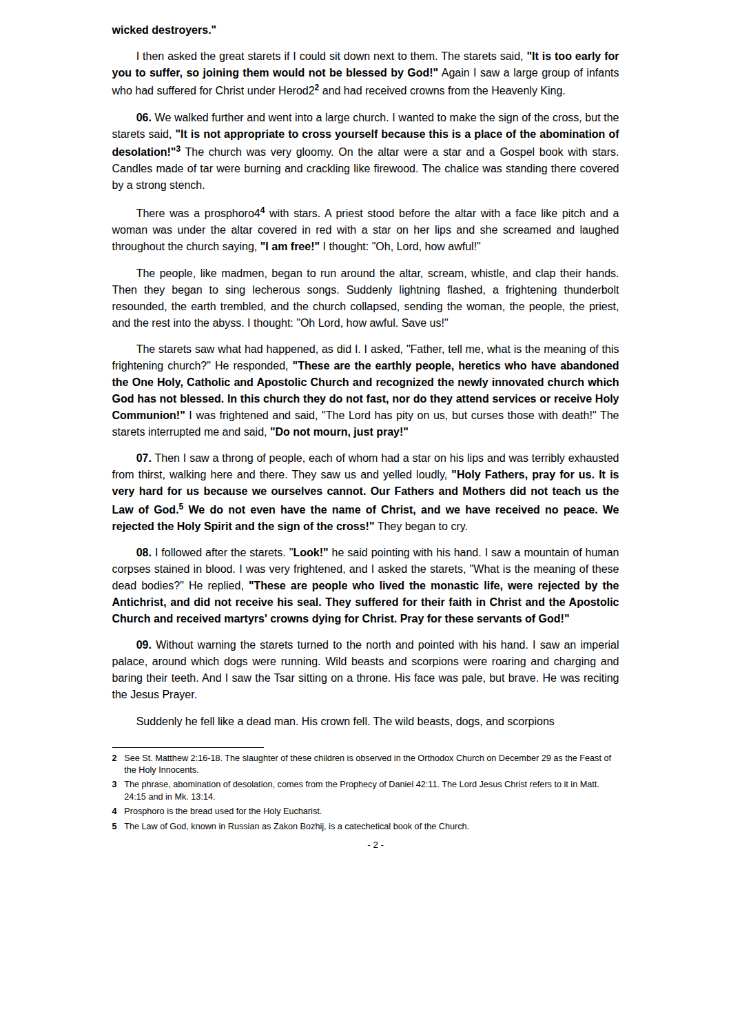wicked destroyers."
I then asked the great starets if I could sit down next to them. The starets said, "It is too early for you to suffer, so joining them would not be blessed by God!" Again I saw a large group of infants who had suffered for Christ under Herod22 and had received crowns from the Heavenly King.
06. We walked further and went into a large church. I wanted to make the sign of the cross, but the starets said, "It is not appropriate to cross yourself because this is a place of the abomination of desolation!"3 The church was very gloomy. On the altar were a star and a Gospel book with stars. Candles made of tar were burning and crackling like firewood. The chalice was standing there covered by a strong stench.
There was a prosphoro44 with stars. A priest stood before the altar with a face like pitch and a woman was under the altar covered in red with a star on her lips and she screamed and laughed throughout the church saying, "I am free!" I thought: "Oh, Lord, how awful!"
The people, like madmen, began to run around the altar, scream, whistle, and clap their hands. Then they began to sing lecherous songs. Suddenly lightning flashed, a frightening thunderbolt resounded, the earth trembled, and the church collapsed, sending the woman, the people, the priest, and the rest into the abyss. I thought: "Oh Lord, how awful. Save us!"
The starets saw what had happened, as did I. I asked, "Father, tell me, what is the meaning of this frightening church?" He responded, "These are the earthly people, heretics who have abandoned the One Holy, Catholic and Apostolic Church and recognized the newly innovated church which God has not blessed. In this church they do not fast, nor do they attend services or receive Holy Communion!" I was frightened and said, "The Lord has pity on us, but curses those with death!" The starets interrupted me and said, "Do not mourn, just pray!"
07. Then I saw a throng of people, each of whom had a star on his lips and was terribly exhausted from thirst, walking here and there. They saw us and yelled loudly, "Holy Fathers, pray for us. It is very hard for us because we ourselves cannot. Our Fathers and Mothers did not teach us the Law of God.5 We do not even have the name of Christ, and we have received no peace. We rejected the Holy Spirit and the sign of the cross!" They began to cry.
08. I followed after the starets. "Look!" he said pointing with his hand. I saw a mountain of human corpses stained in blood. I was very frightened, and I asked the starets, "What is the meaning of these dead bodies?" He replied, "These are people who lived the monastic life, were rejected by the Antichrist, and did not receive his seal. They suffered for their faith in Christ and the Apostolic Church and received martyrs' crowns dying for Christ. Pray for these servants of God!"
09. Without warning the starets turned to the north and pointed with his hand. I saw an imperial palace, around which dogs were running. Wild beasts and scorpions were roaring and charging and baring their teeth. And I saw the Tsar sitting on a throne. His face was pale, but brave. He was reciting the Jesus Prayer.
Suddenly he fell like a dead man. His crown fell. The wild beasts, dogs, and scorpions
2 See St. Matthew 2:16-18. The slaughter of these children is observed in the Orthodox Church on December 29 as the Feast of the Holy Innocents.
3 The phrase, abomination of desolation, comes from the Prophecy of Daniel 42:11. The Lord Jesus Christ refers to it in Matt. 24:15 and in Mk. 13:14.
4 Prosphoro is the bread used for the Holy Eucharist.
5 The Law of God, known in Russian as Zakon Bozhij, is a catechetical book of the Church.
- 2 -